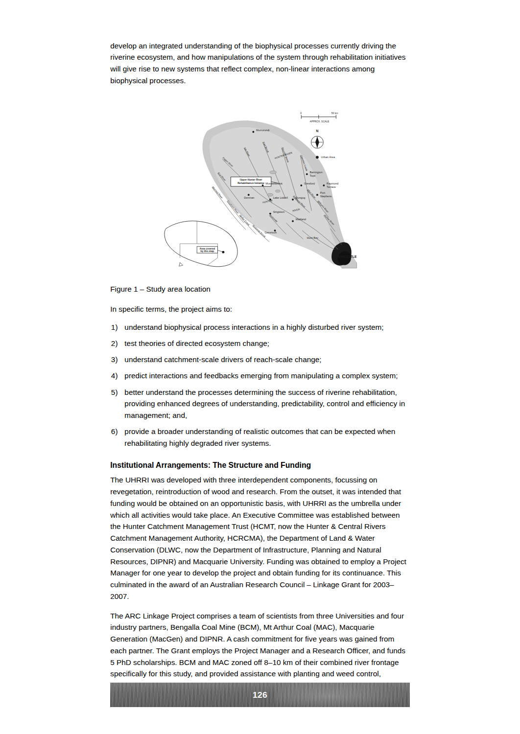develop an integrated understanding of the biophysical processes currently driving the riverine ecosystem, and how manipulations of the system through rehabilitation initiatives will give rise to new systems that reflect complex, non-linear interactions among biophysical processes.
Upper Hunter River Rehabilitation Initiative Murrurundi Muswellbrook Denman Lake Liddell Dungog Singleton Maitland Cessnock Gresford Barrington Tops Port Stephens Raymond Terrace Hunt Bay NEWCASTLE Pages River Isis River Dart Brook Rouchel Brook Glennies Creek Krui River Merriwa River Goulburn River Wollar Creek Wollombi Brook Wollombi Paterson River Allyn River Williams River Hunter River HUNTER RIVER HUNTER RIVER 0 50 km APPROX. SCALE N Urban Area Area covered by this map
Figure 1 – Study area location
In specific terms, the project aims to:
understand biophysical process interactions in a highly disturbed river system;
test theories of directed ecosystem change;
understand catchment-scale drivers of reach-scale change;
predict interactions and feedbacks emerging from manipulating a complex system;
better understand the processes determining the success of riverine rehabilitation, providing enhanced degrees of understanding, predictability, control and efficiency in management; and,
provide a broader understanding of realistic outcomes that can be expected when rehabilitating highly degraded river systems.
Institutional Arrangements: The Structure and Funding
The UHRRI was developed with three interdependent components, focussing on revegetation, reintroduction of wood and research. From the outset, it was intended that funding would be obtained on an opportunistic basis, with UHRRI as the umbrella under which all activities would take place. An Executive Committee was established between the Hunter Catchment Management Trust (HCMT, now the Hunter & Central Rivers Catchment Management Authority, HCRCMA), the Department of Land & Water Conservation (DLWC, now the Department of Infrastructure, Planning and Natural Resources, DIPNR) and Macquarie University. Funding was obtained to employ a Project Manager for one year to develop the project and obtain funding for its continuance. This culminated in the award of an Australian Research Council – Linkage Grant for 2003–2007.
The ARC Linkage Project comprises a team of scientists from three Universities and four industry partners, Bengalla Coal Mine (BCM), Mt Arthur Coal (MAC), Macquarie Generation (MacGen) and DIPNR. A cash commitment for five years was gained from each partner. The Grant employs the Project Manager and a Research Officer, and funds 5 PhD scholarships. BCM and MAC zoned off 8–10 km of their combined river frontage specifically for this study, and provided assistance with planting and weed control, provision of logs for reintroduction of wood, and access to GIS applications and data. The revegetation and reintroduction of wood is funded through the Natural
126